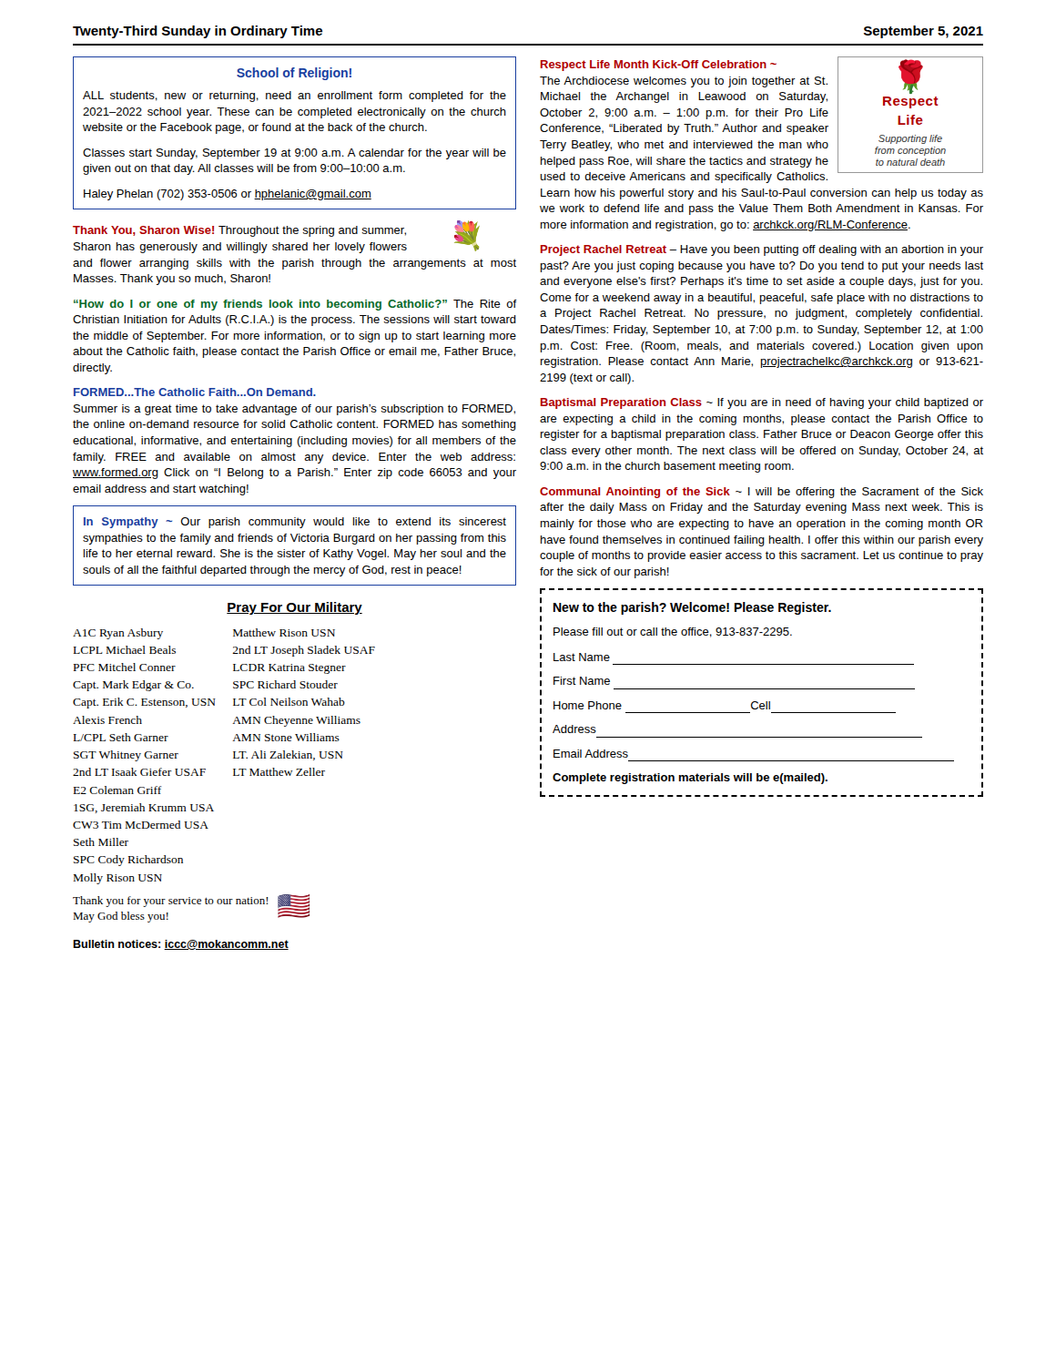Twenty-Third Sunday in Ordinary Time September 5, 2021
School of Religion!
ALL students, new or returning, need an enrollment form completed for the 2021–2022 school year. These can be completed electronically on the church website or the Facebook page, or found at the back of the church.
Classes start Sunday, September 19 at 9:00 a.m. A calendar for the year will be given out on that day. All classes will be from 9:00–10:00 a.m.
Haley Phelan (702) 353-0506 or hphelanic@gmail.com
💐
Thank You, Sharon Wise! Throughout the spring and summer, Sharon has generously and willingly shared her lovely flowers and flower arranging skills with the parish through the arrangements at most Masses. Thank you so much, Sharon!
“How do I or one of my friends look into becoming Catholic?” The Rite of Christian Initiation for Adults (R.C.I.A.) is the process. The sessions will start toward the middle of September. For more information, or to sign up to start learning more about the Catholic faith, please contact the Parish Office or email me, Father Bruce, directly.
FORMED...The Catholic Faith...On Demand.
Summer is a great time to take advantage of our parish’s subscription to FORMED, the online on-demand resource for solid Catholic content. FORMED has something educational, informative, and entertaining (including movies) for all members of the family. FREE and available on almost any device. Enter the web address: www.formed.org Click on “I Belong to a Parish.” Enter zip code 66053 and your email address and start watching!
In Sympathy ~ Our parish community would like to extend its sincerest sympathies to the family and friends of Victoria Burgard on her passing from this life to her eternal reward. She is the sister of Kathy Vogel. May her soul and the souls of all the faithful departed through the mercy of God, rest in peace!
Pray For Our Military
A1C Ryan Asbury
LCPL Michael Beals
PFC Mitchel Conner
Capt. Mark Edgar & Co.
Capt. Erik C. Estenson, USN
Alexis French
L/CPL Seth Garner
SGT Whitney Garner
2nd LT Isaak Giefer USAF
E2 Coleman Griff
1SG, Jeremiah Krumm USA
CW3 Tim McDermed USA
Seth Miller
SPC Cody Richardson
Molly Rison USN
Matthew Rison USN
2nd LT Joseph Sladek USAF
LCDR Katrina Stegner
SPC Richard Stouder
LT Col Neilson Wahab
AMN Cheyenne Williams
AMN Stone Williams
LT. Ali Zalekian, USN
LT Matthew Zeller
Thank you for your service to our nation!
May God bless you!
🇺🇸
Bulletin notices: iccc@mokancomm.net
🌹
Respect
Life
Supporting life
from conception
to natural death
Respect Life Month Kick-Off Celebration ~
The Archdiocese welcomes you to join together at St. Michael the Archangel in Leawood on Saturday, October 2, 9:00 a.m. – 1:00 p.m. for their Pro Life Conference, “Liberated by Truth.” Author and speaker Terry Beatley, who met and interviewed the man who helped pass Roe, will share the tactics and strategy he used to deceive Americans and specifically Catholics. Learn how his powerful story and his Saul-to-Paul conversion can help us today as we work to defend life and pass the Value Them Both Amendment in Kansas. For more information and registration, go to: archkck.org/RLM-Conference.
Project Rachel Retreat – Have you been putting off dealing with an abortion in your past? Are you just coping because you have to? Do you tend to put your needs last and everyone else's first? Perhaps it's time to set aside a couple days, just for you. Come for a weekend away in a beautiful, peaceful, safe place with no distractions to a Project Rachel Retreat. No pressure, no judgment, completely confidential. Dates/Times: Friday, September 10, at 7:00 p.m. to Sunday, September 12, at 1:00 p.m. Cost: Free. (Room, meals, and materials covered.) Location given upon registration. Please contact Ann Marie, projectrachelkc@archkck.org or 913-621-2199 (text or call).
Baptismal Preparation Class ~ If you are in need of having your child baptized or are expecting a child in the coming months, please contact the Parish Office to register for a baptismal preparation class. Father Bruce or Deacon George offer this class every other month. The next class will be offered on Sunday, October 24, at 9:00 a.m. in the church basement meeting room.
Communal Anointing of the Sick ~ I will be offering the Sacrament of the Sick after the daily Mass on Friday and the Saturday evening Mass next week. This is mainly for those who are expecting to have an operation in the coming month OR have found themselves in continued failing health. I offer this within our parish every couple of months to provide easier access to this sacrament. Let us continue to pray for the sick of our parish!
New to the parish? Welcome! Please Register.
Please fill out or call the office, 913-837-2295.
Last Name
First Name
Home Phone Cell
Address
Email Address
Complete registration materials will be e(mailed).